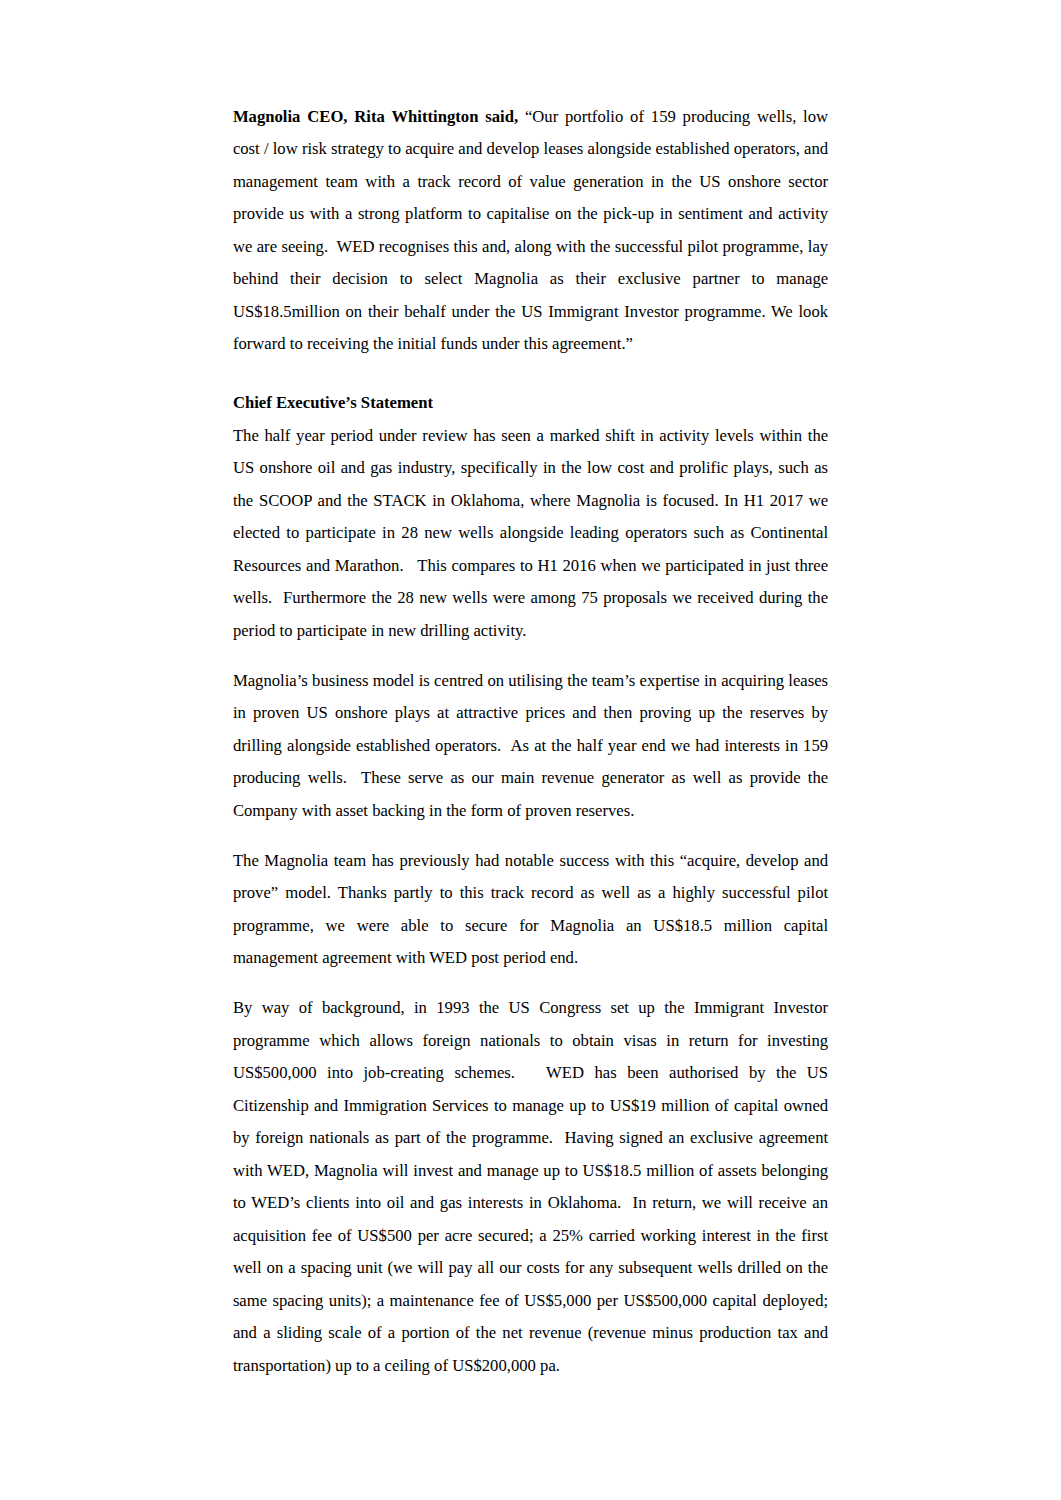Magnolia CEO, Rita Whittington said, “Our portfolio of 159 producing wells, low cost / low risk strategy to acquire and develop leases alongside established operators, and management team with a track record of value generation in the US onshore sector provide us with a strong platform to capitalise on the pick-up in sentiment and activity we are seeing. WED recognises this and, along with the successful pilot programme, lay behind their decision to select Magnolia as their exclusive partner to manage US$18.5million on their behalf under the US Immigrant Investor programme. We look forward to receiving the initial funds under this agreement.”
Chief Executive’s Statement
The half year period under review has seen a marked shift in activity levels within the US onshore oil and gas industry, specifically in the low cost and prolific plays, such as the SCOOP and the STACK in Oklahoma, where Magnolia is focused. In H1 2017 we elected to participate in 28 new wells alongside leading operators such as Continental Resources and Marathon. This compares to H1 2016 when we participated in just three wells. Furthermore the 28 new wells were among 75 proposals we received during the period to participate in new drilling activity.
Magnolia’s business model is centred on utilising the team’s expertise in acquiring leases in proven US onshore plays at attractive prices and then proving up the reserves by drilling alongside established operators. As at the half year end we had interests in 159 producing wells. These serve as our main revenue generator as well as provide the Company with asset backing in the form of proven reserves.
The Magnolia team has previously had notable success with this “acquire, develop and prove” model. Thanks partly to this track record as well as a highly successful pilot programme, we were able to secure for Magnolia an US$18.5 million capital management agreement with WED post period end.
By way of background, in 1993 the US Congress set up the Immigrant Investor programme which allows foreign nationals to obtain visas in return for investing US$500,000 into job-creating schemes. WED has been authorised by the US Citizenship and Immigration Services to manage up to US$19 million of capital owned by foreign nationals as part of the programme. Having signed an exclusive agreement with WED, Magnolia will invest and manage up to US$18.5 million of assets belonging to WED’s clients into oil and gas interests in Oklahoma. In return, we will receive an acquisition fee of US$500 per acre secured; a 25% carried working interest in the first well on a spacing unit (we will pay all our costs for any subsequent wells drilled on the same spacing units); a maintenance fee of US$5,000 per US$500,000 capital deployed; and a sliding scale of a portion of the net revenue (revenue minus production tax and transportation) up to a ceiling of US$200,000 pa.